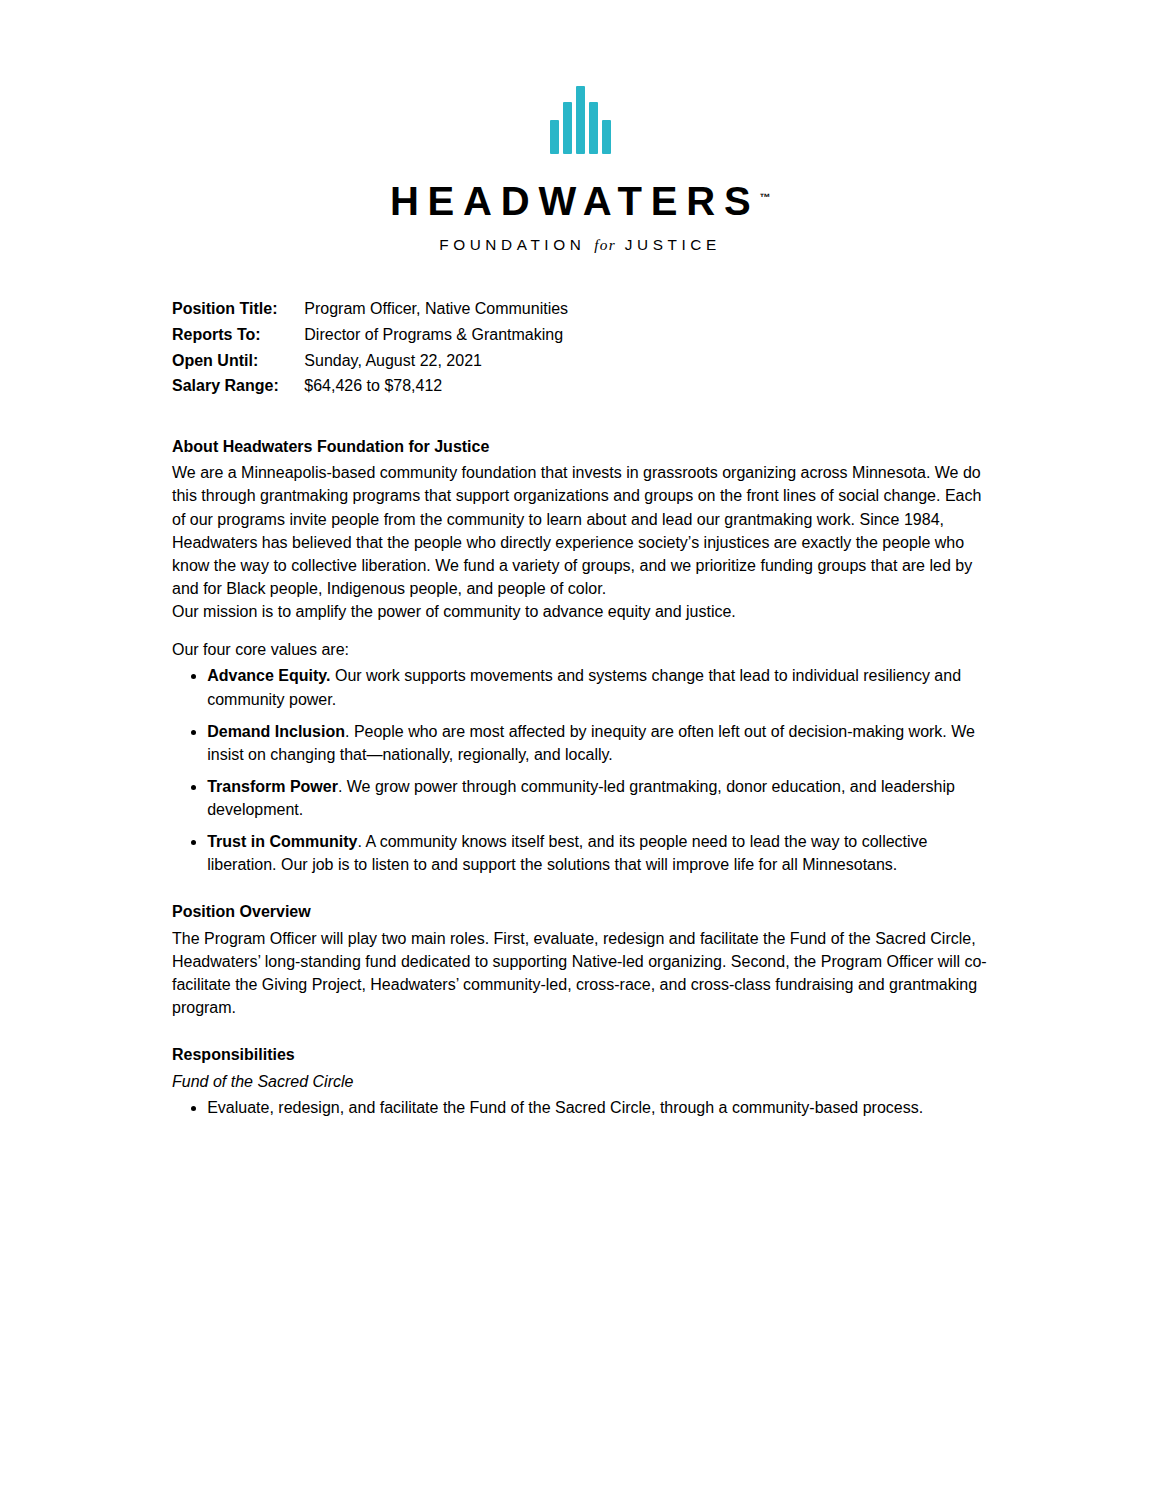HEADWATERS™
FOUNDATION for JUSTICE
| Position Title: | Program Officer, Native Communities |
| Reports To: | Director of Programs & Grantmaking |
| Open Until: | Sunday, August 22, 2021 |
| Salary Range: | $64,426 to $78,412 |
About Headwaters Foundation for Justice
We are a Minneapolis-based community foundation that invests in grassroots organizing across Minnesota. We do this through grantmaking programs that support organizations and groups on the front lines of social change. Each of our programs invite people from the community to learn about and lead our grantmaking work. Since 1984, Headwaters has believed that the people who directly experience society’s injustices are exactly the people who know the way to collective liberation. We fund a variety of groups, and we prioritize funding groups that are led by and for Black people, Indigenous people, and people of color.
Our mission is to amplify the power of community to advance equity and justice.
Our four core values are:
Advance Equity. Our work supports movements and systems change that lead to individual resiliency and community power.
Demand Inclusion. People who are most affected by inequity are often left out of decision-making work. We insist on changing that—nationally, regionally, and locally.
Transform Power. We grow power through community-led grantmaking, donor education, and leadership development.
Trust in Community. A community knows itself best, and its people need to lead the way to collective liberation. Our job is to listen to and support the solutions that will improve life for all Minnesotans.
Position Overview
The Program Officer will play two main roles. First, evaluate, redesign and facilitate the Fund of the Sacred Circle, Headwaters’ long-standing fund dedicated to supporting Native-led organizing. Second, the Program Officer will co-facilitate the Giving Project, Headwaters’ community-led, cross-race, and cross-class fundraising and grantmaking program.
Responsibilities
Fund of the Sacred Circle
Evaluate, redesign, and facilitate the Fund of the Sacred Circle, through a community-based process.